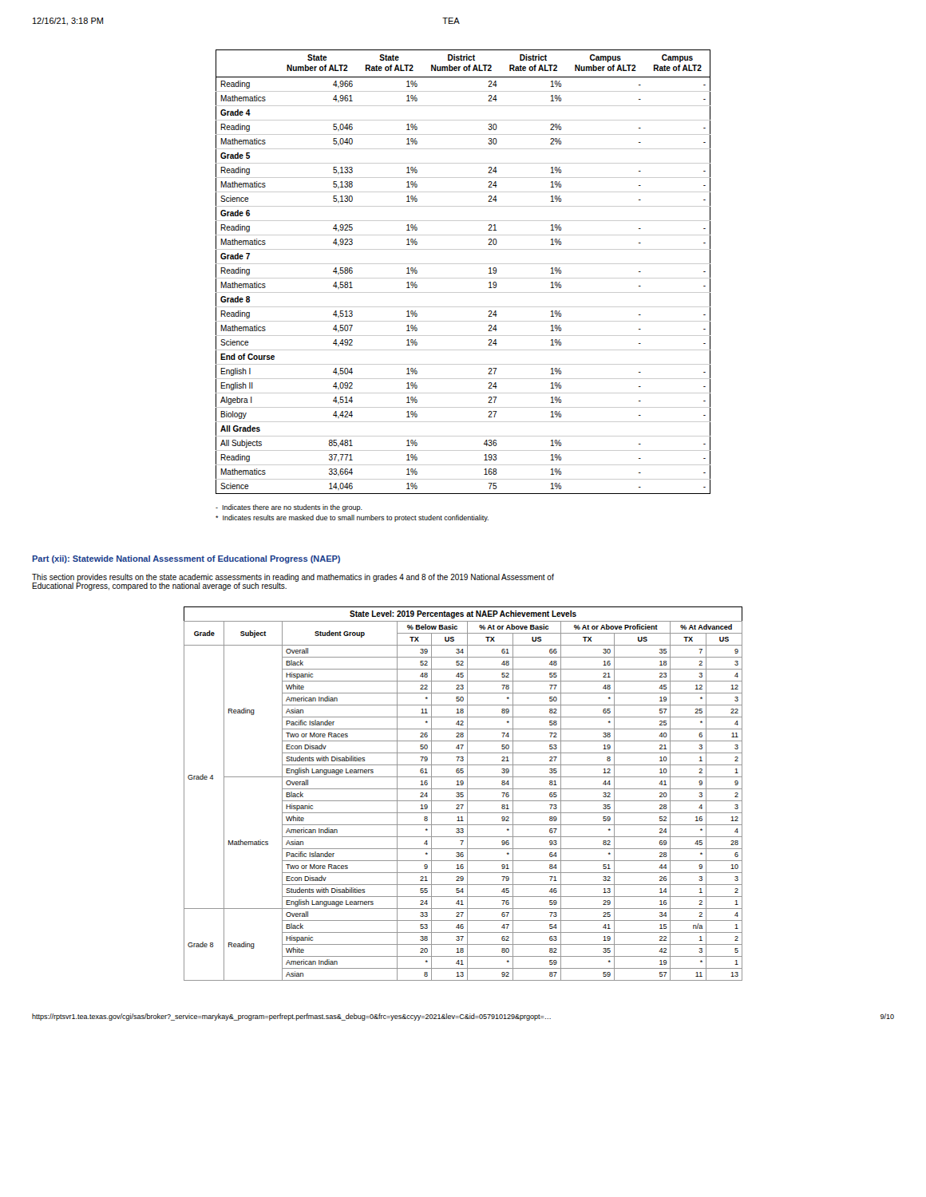12/16/21, 3:18 PM
TEA
| | State Number of ALT2 | State Rate of ALT2 | District Number of ALT2 | District Rate of ALT2 | Campus Number of ALT2 | Campus Rate of ALT2 |
| --- | --- | --- | --- | --- | --- | --- |
| Reading | 4,966 | 1% | 24 | 1% | - | - |
| Mathematics | 4,961 | 1% | 24 | 1% | - | - |
| Grade 4 |
| Reading | 5,046 | 1% | 30 | 2% | - | - |
| Mathematics | 5,040 | 1% | 30 | 2% | - | - |
| Grade 5 |
| Reading | 5,133 | 1% | 24 | 1% | - | - |
| Mathematics | 5,138 | 1% | 24 | 1% | - | - |
| Science | 5,130 | 1% | 24 | 1% | - | - |
| Grade 6 |
| Reading | 4,925 | 1% | 21 | 1% | - | - |
| Mathematics | 4,923 | 1% | 20 | 1% | - | - |
| Grade 7 |
| Reading | 4,586 | 1% | 19 | 1% | - | - |
| Mathematics | 4,581 | 1% | 19 | 1% | - | - |
| Grade 8 |
| Reading | 4,513 | 1% | 24 | 1% | - | - |
| Mathematics | 4,507 | 1% | 24 | 1% | - | - |
| Science | 4,492 | 1% | 24 | 1% | - | - |
| End of Course |
| English I | 4,504 | 1% | 27 | 1% | - | - |
| English II | 4,092 | 1% | 24 | 1% | - | - |
| Algebra I | 4,514 | 1% | 27 | 1% | - | - |
| Biology | 4,424 | 1% | 27 | 1% | - | - |
| All Grades |
| All Subjects | 85,481 | 1% | 436 | 1% | - | - |
| Reading | 37,771 | 1% | 193 | 1% | - | - |
| Mathematics | 33,664 | 1% | 168 | 1% | - | - |
| Science | 14,046 | 1% | 75 | 1% | - | - |
- Indicates there are no students in the group.
* Indicates results are masked due to small numbers to protect student confidentiality.
Part (xii): Statewide National Assessment of Educational Progress (NAEP)
This section provides results on the state academic assessments in reading and mathematics in grades 4 and 8 of the 2019 National Assessment of Educational Progress, compared to the national average of such results.
State Level: 2019 Percentages at NAEP Achievement Levels
| Grade | Subject | Student Group | % Below Basic | % At or Above Basic | % At or Above Proficient | % At Advanced |
| --- | --- | --- | --- | --- | --- | --- |
| TX | US | TX | US | TX | US | TX | US |
| Grade 4 | Reading | Overall | 39 | 34 | 61 | 66 | 30 | 35 | 7 | 9 |
| Black | 52 | 52 | 48 | 48 | 16 | 18 | 2 | 3 |
| Hispanic | 48 | 45 | 52 | 55 | 21 | 23 | 3 | 4 |
| White | 22 | 23 | 78 | 77 | 48 | 45 | 12 | 12 |
| American Indian | * | 50 | * | 50 | * | 19 | * | 3 |
| Asian | 11 | 18 | 89 | 82 | 65 | 57 | 25 | 22 |
| Pacific Islander | * | 42 | * | 58 | * | 25 | * | 4 |
| Two or More Races | 26 | 28 | 74 | 72 | 38 | 40 | 6 | 11 |
| Econ Disadv | 50 | 47 | 50 | 53 | 19 | 21 | 3 | 3 |
| Students with Disabilities | 79 | 73 | 21 | 27 | 8 | 10 | 1 | 2 |
| English Language Learners | 61 | 65 | 39 | 35 | 12 | 10 | 2 | 1 |
| Mathematics | Overall | 16 | 19 | 84 | 81 | 44 | 41 | 9 | 9 |
| Black | 24 | 35 | 76 | 65 | 32 | 20 | 3 | 2 |
| Hispanic | 19 | 27 | 81 | 73 | 35 | 28 | 4 | 3 |
| White | 8 | 11 | 92 | 89 | 59 | 52 | 16 | 12 |
| American Indian | * | 33 | * | 67 | * | 24 | * | 4 |
| Asian | 4 | 7 | 96 | 93 | 82 | 69 | 45 | 28 |
| Pacific Islander | * | 36 | * | 64 | * | 28 | * | 6 |
| Two or More Races | 9 | 16 | 91 | 84 | 51 | 44 | 9 | 10 |
| Econ Disadv | 21 | 29 | 79 | 71 | 32 | 26 | 3 | 3 |
| Students with Disabilities | 55 | 54 | 45 | 46 | 13 | 14 | 1 | 2 |
| English Language Learners | 24 | 41 | 76 | 59 | 29 | 16 | 2 | 1 |
| Grade 8 | Reading | Overall | 33 | 27 | 67 | 73 | 25 | 34 | 2 | 4 |
| Black | 53 | 46 | 47 | 54 | 41 | 15 | n/a | 1 |
| Hispanic | 38 | 37 | 62 | 63 | 19 | 22 | 1 | 2 |
| White | 20 | 18 | 80 | 82 | 35 | 42 | 3 | 5 |
| American Indian | * | 41 | * | 59 | * | 19 | * | 1 |
| Asian | 8 | 13 | 92 | 87 | 59 | 57 | 11 | 13 |
https://rptsvr1.tea.texas.gov/cgi/sas/broker?_service=marykay&_program=perfrept.perfmast.sas&_debug=0&frc=yes&ccyy=2021&lev=C&id=057910129&prgopt=…
9/10